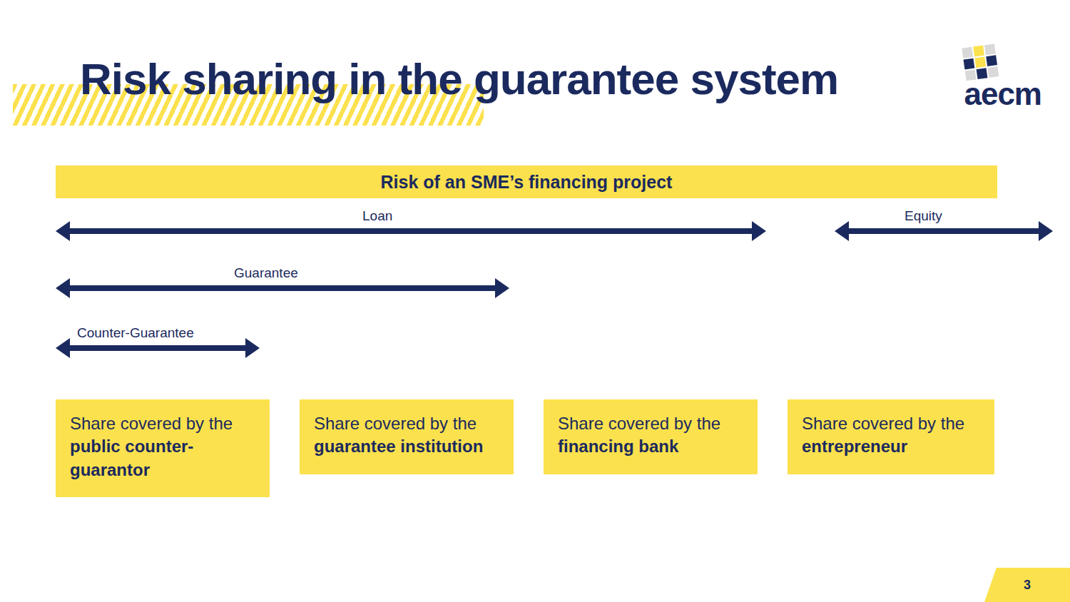Risk sharing in the guarantee system
aecm
Risk of an SME’s financing project
Loan
Equity
Guarantee
Counter-Guarantee
Share covered by the public counter-guarantor
Share covered by the guarantee institution
Share covered by the financing bank
Share covered by the entrepreneur
3